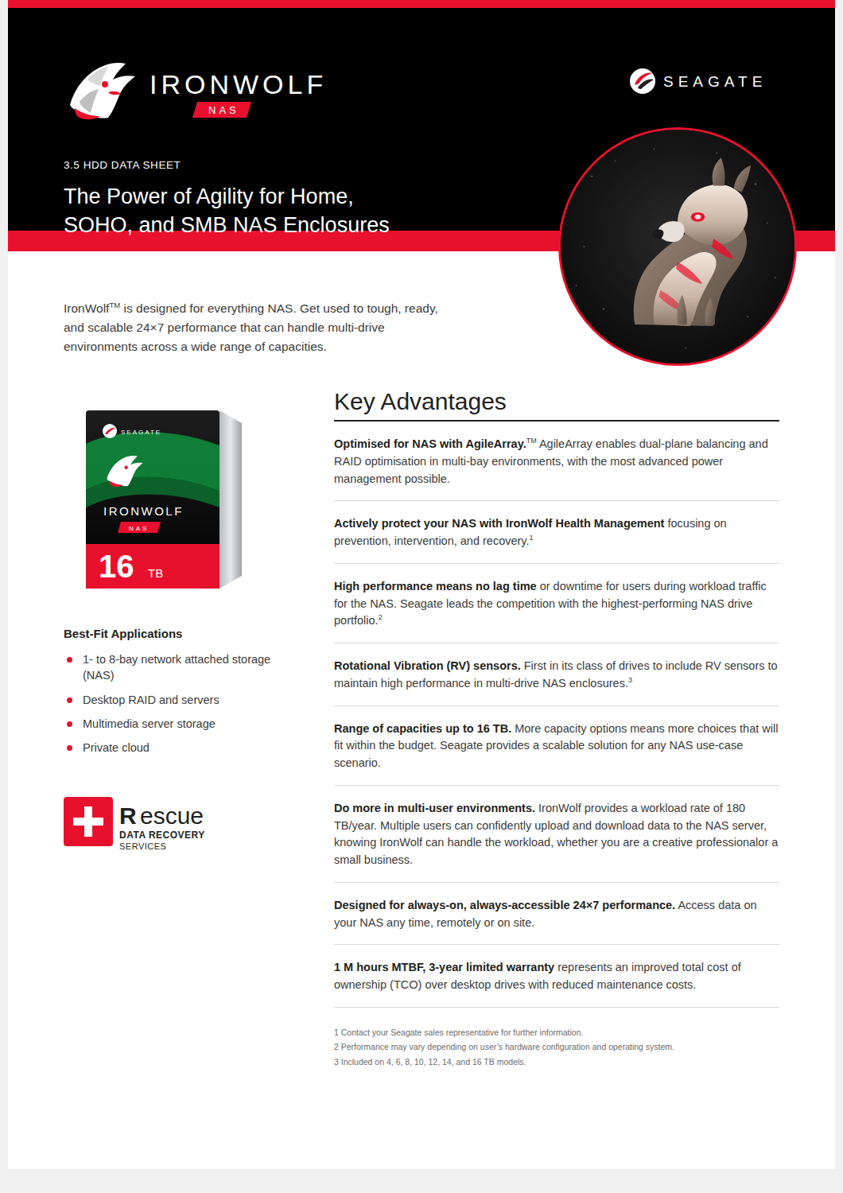IronWolf NAS IRONWOLF NAS
Seagate SEAGATE
3.5 HDD DATA SHEET
The Power of Agility for Home,
SOHO, and SMB NAS Enclosures
IronWolf wolf illustration
IronWolfTM is designed for everything NAS. Get used to tough, ready, and scalable 24×7 performance that can handle multi-drive environments across a wide range of capacities.
IronWolf 16 TB drive SEAGATE IRONWOLF NAS 16 TB
Best-Fit Applications
1- to 8-bay network attached storage (NAS)
Desktop RAID and servers
Multimedia server storage
Private cloud
Rescue Data Recovery Services R escue DATA RECOVERY SERVICES
Key Advantages
Optimised for NAS with AgileArray.TM AgileArray enables dual-plane balancing and RAID optimisation in multi-bay environments, with the most advanced power management possible.
Actively protect your NAS with IronWolf Health Management focusing on prevention, intervention, and recovery.1
High performance means no lag time or downtime for users during workload traffic for the NAS. Seagate leads the competition with the highest-performing NAS drive portfolio.2
Rotational Vibration (RV) sensors. First in its class of drives to include RV sensors to maintain high performance in multi-drive NAS enclosures.3
Range of capacities up to 16 TB. More capacity options means more choices that will fit within the budget. Seagate provides a scalable solution for any NAS use-case scenario.
Do more in multi-user environments. IronWolf provides a workload rate of 180 TB/year. Multiple users can confidently upload and download data to the NAS server, knowing IronWolf can handle the workload, whether you are a creative professionalor a small business.
Designed for always-on, always-accessible 24×7 performance. Access data on your NAS any time, remotely or on site.
1 M hours MTBF, 3-year limited warranty represents an improved total cost of ownership (TCO) over desktop drives with reduced maintenance costs.
1 Contact your Seagate sales representative for further information.
2 Performance may vary depending on user’s hardware configuration and operating system.
3 Included on 4, 6, 8, 10, 12, 14, and 16 TB models.